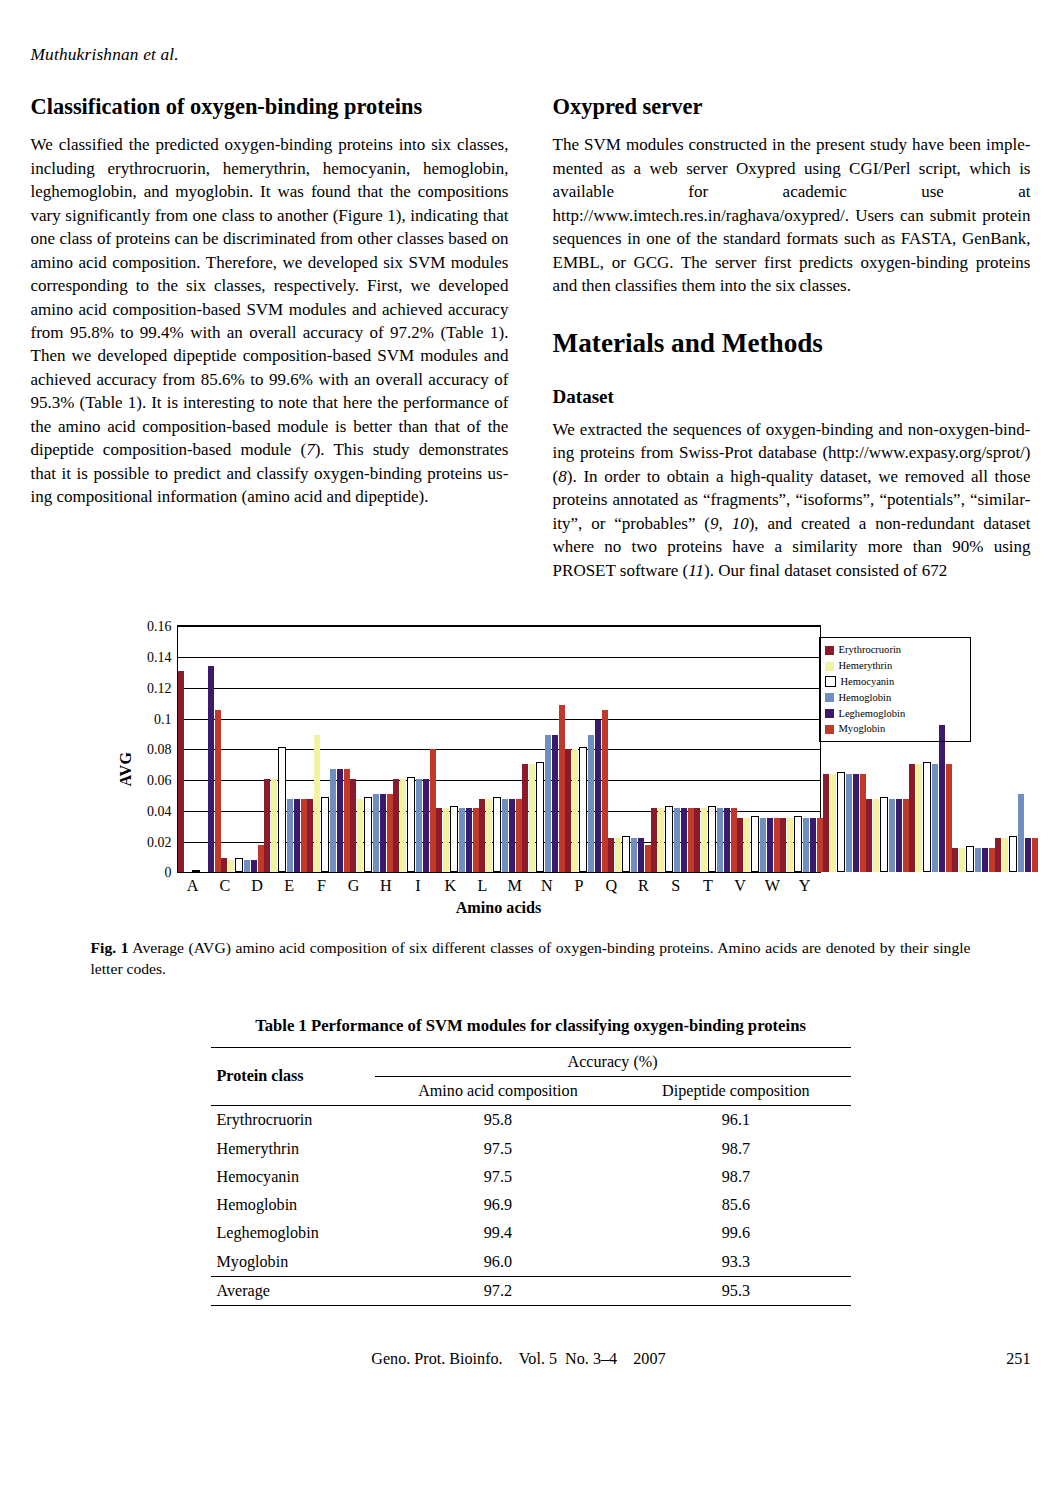Muthukrishnan et al.
Classification of oxygen-binding pro­teins
We classified the predicted oxygen-binding proteins into six classes, including erythrocruorin, hemery­thrin, hemocyanin, hemoglobin, leghemoglobin, and myoglobin. It was found that the compositions vary significantly from one class to another (Figure 1), in­dicating that one class of proteins can be discrimi­nated from other classes based on amino acid compo­sition. Therefore, we developed six SVM modules cor­responding to the six classes, respectively. First, we developed amino acid composition-based SVM mod­ules and achieved accuracy from 95.8% to 99.4% with an overall accuracy of 97.2% (Table 1). Then we de­veloped dipeptide composition-based SVM modules and achieved accuracy from 85.6% to 99.6% with an overall accuracy of 95.3% (Table 1). It is interesting to note that here the performance of the amino acid composition-based module is better than that of the dipeptide composition-based module (7). This study demonstrates that it is possible to predict and classify oxygen-binding proteins using compositional informa­tion (amino acid and dipeptide).
Oxypred server
The SVM modules constructed in the present study have been implemented as a web server Oxypred using CGI/Perl script, which is available for academic use at http://www.imtech.res.in/raghava/oxypred/. Users can submit protein sequences in one of the standard formats such as FASTA, GenBank, EMBL, or GCG. The server first predicts oxygen-binding proteins and then classifies them into the six classes.
Materials and Methods
Dataset
We extracted the sequences of oxygen-binding and non-oxygen-binding proteins from Swiss-Prot data­base (http://www.expasy.org/sprot/) (8). In order to obtain a high-quality dataset, we removed all those proteins annotated as “fragments”, “isoforms”, “po­tentials”, “similarity”, or “probables” (9, 10), and created a non-redundant dataset where no two pro­teins have a similarity more than 90% using PROSET software (11). Our final dataset consisted of 672
AVG
0.16
0.14
0.12
0.1
0.08
0.06
0.04
0.02
0
Erythrocruorin
Hemerythrin
Hemocyanin
Hemoglobin
Leghemoglobin
Myoglobin
ACDEFGHIKLMNPQRSTVWY
Amino acids
Fig. 1 Average (AVG) amino acid composition of six different classes of oxygen-binding proteins. Amino acids are denoted by their single letter codes.
Table 1 Performance of SVM modules for classifying oxygen-binding proteins
| Protein class | Accuracy (%) |
| --- | --- |
| Amino acid composition | Dipeptide composition |
| Erythrocruorin | 95.8 | 96.1 |
| Hemerythrin | 97.5 | 98.7 |
| Hemocyanin | 97.5 | 98.7 |
| Hemoglobin | 96.9 | 85.6 |
| Leghemoglobin | 99.4 | 99.6 |
| Myoglobin | 96.0 | 93.3 |
| Average | 97.2 | 95.3 |
Geno. Prot. Bioinfo. Vol. 5 No. 3–4 2007
251